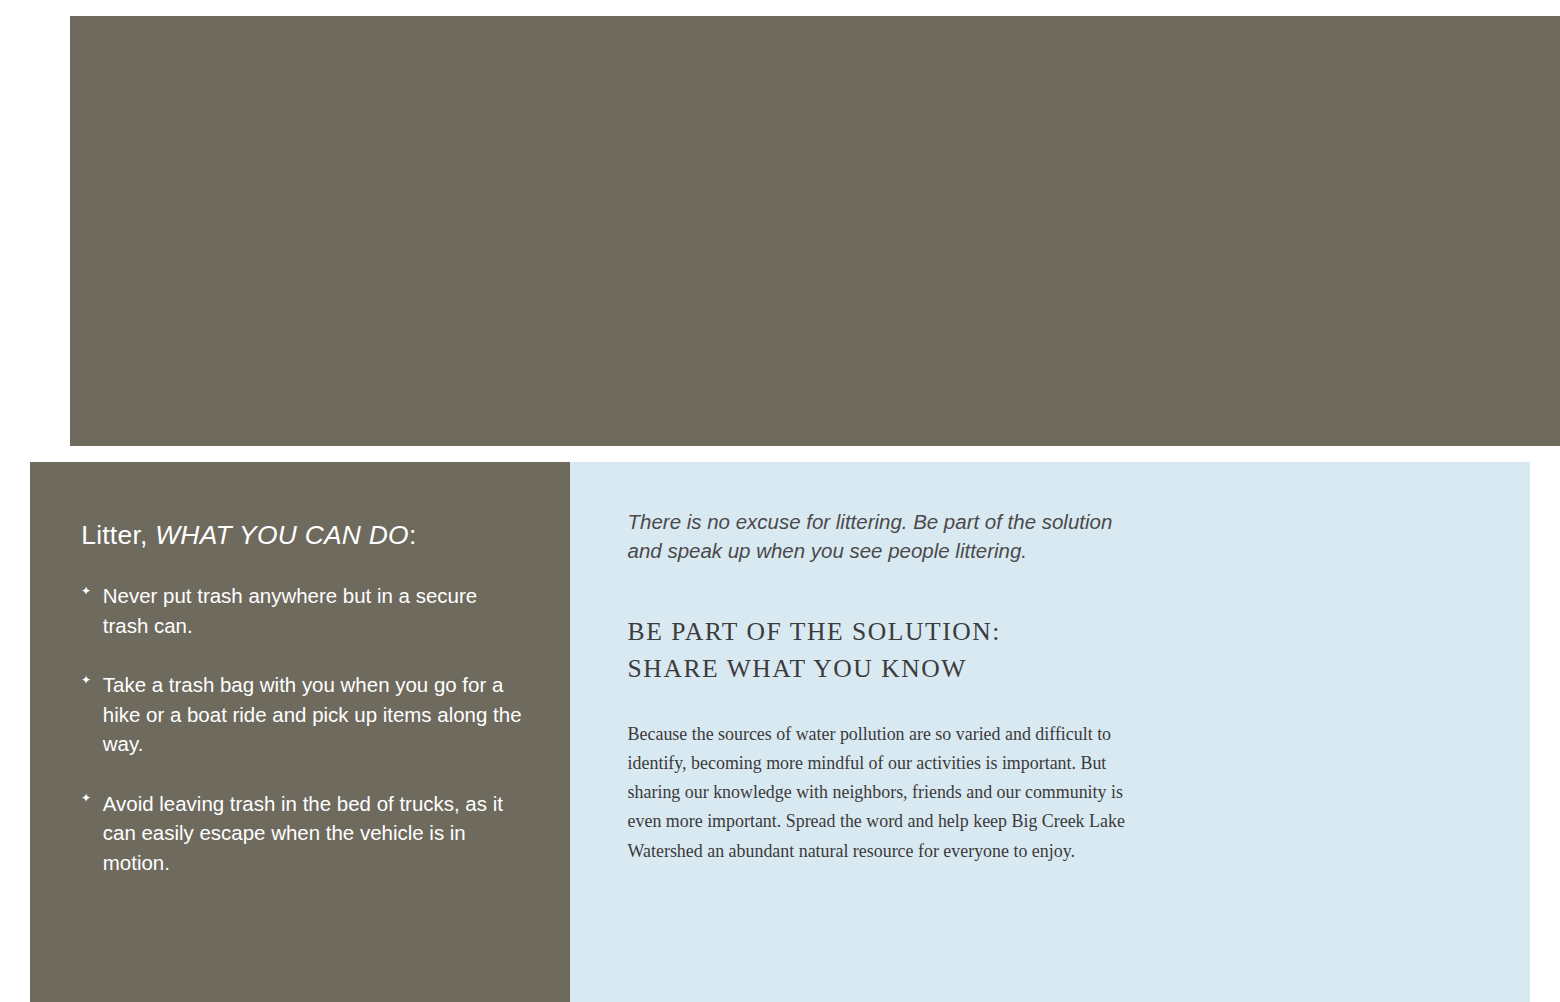Litter, WHAT YOU CAN DO:
Never put trash anywhere but in a secure trash can.
Take a trash bag with you when you go for a hike or a boat ride and pick up items along the way.
Avoid leaving trash in the bed of trucks, as it can easily escape when the vehicle is in motion.
There is no excuse for littering. Be part of the solution and speak up when you see people littering.
Be part of the solution:
Share what you know
Because the sources of water pollution are so varied and difficult to identify, becoming more mindful of our activities is important. But sharing our knowledge with neighbors, friends and our community is even more important. Spread the word and help keep Big Creek Lake Watershed an abundant natural resource for everyone to enjoy.